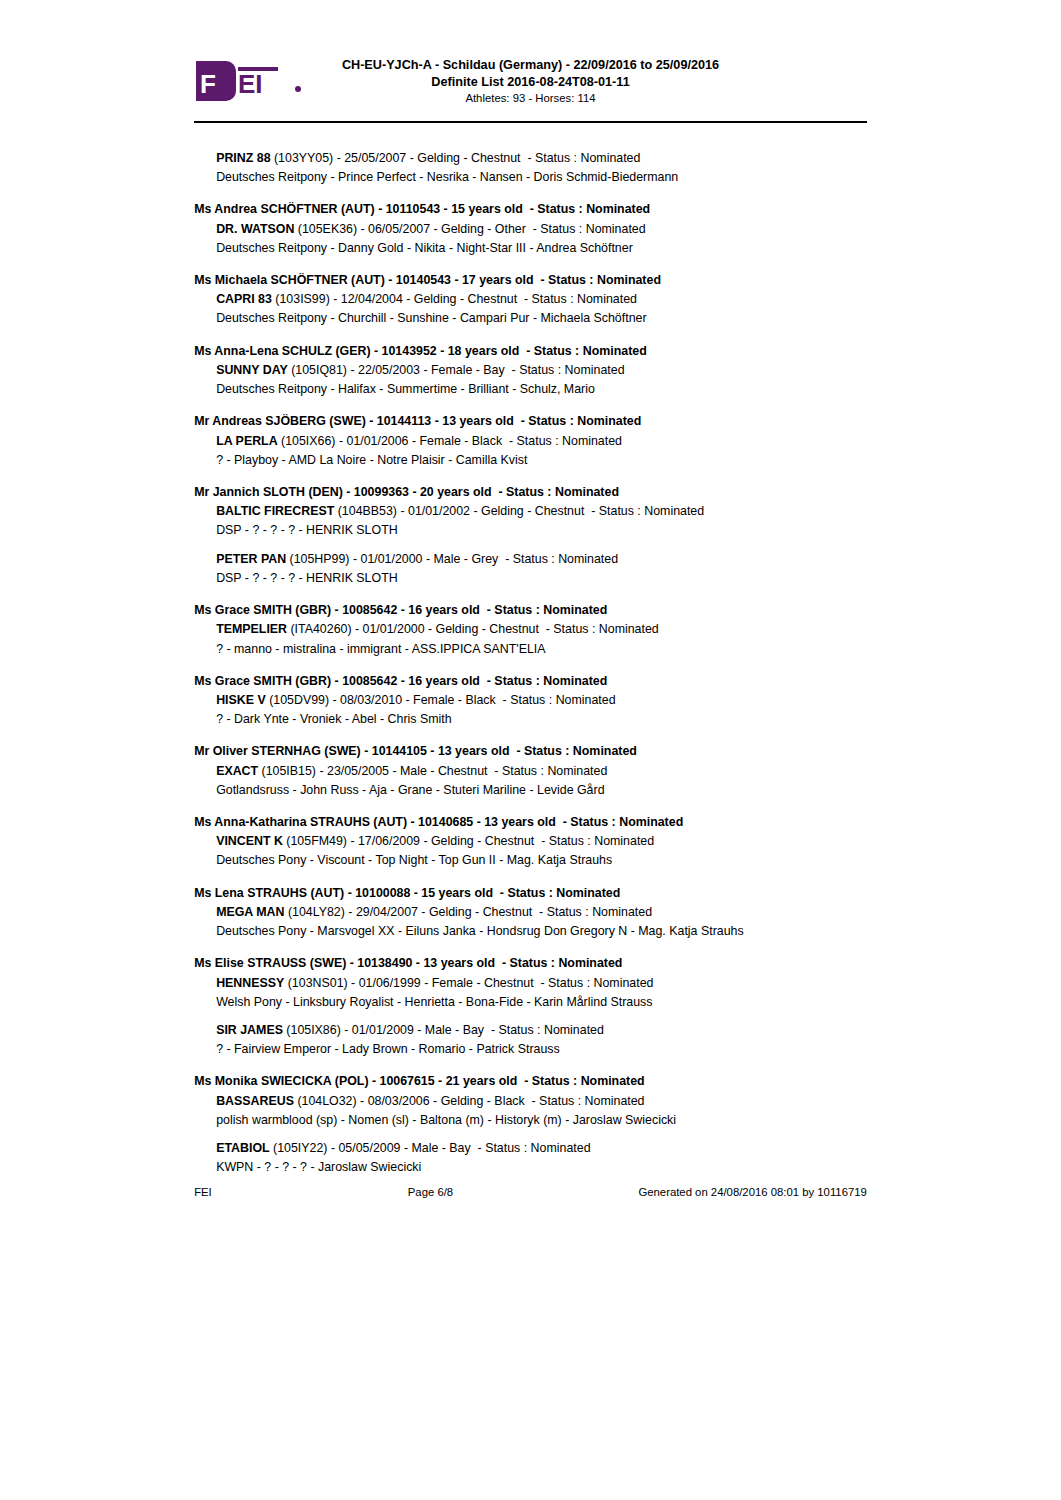F EI
CH-EU-YJCh-A - Schildau (Germany) - 22/09/2016 to 25/09/2016
Definite List 2016-08-24T08-01-11
Athletes: 93 - Horses: 114
PRINZ 88 (103YY05) - 25/05/2007 - Gelding - Chestnut - Status : Nominated
Deutsches Reitpony - Prince Perfect - Nesrika - Nansen - Doris Schmid-Biedermann
Ms Andrea SCHÖFTNER (AUT) - 10110543 - 15 years old - Status : Nominated
DR. WATSON (105EK36) - 06/05/2007 - Gelding - Other - Status : Nominated
Deutsches Reitpony - Danny Gold - Nikita - Night-Star III - Andrea Schöftner
Ms Michaela SCHÖFTNER (AUT) - 10140543 - 17 years old - Status : Nominated
CAPRI 83 (103IS99) - 12/04/2004 - Gelding - Chestnut - Status : Nominated
Deutsches Reitpony - Churchill - Sunshine - Campari Pur - Michaela Schöftner
Ms Anna-Lena SCHULZ (GER) - 10143952 - 18 years old - Status : Nominated
SUNNY DAY (105IQ81) - 22/05/2003 - Female - Bay - Status : Nominated
Deutsches Reitpony - Halifax - Summertime - Brilliant - Schulz, Mario
Mr Andreas SJÖBERG (SWE) - 10144113 - 13 years old - Status : Nominated
LA PERLA (105IX66) - 01/01/2006 - Female - Black - Status : Nominated
? - Playboy - AMD La Noire - Notre Plaisir - Camilla Kvist
Mr Jannich SLOTH (DEN) - 10099363 - 20 years old - Status : Nominated
BALTIC FIRECREST (104BB53) - 01/01/2002 - Gelding - Chestnut - Status : Nominated
DSP - ? - ? - ? - HENRIK SLOTH
PETER PAN (105HP99) - 01/01/2000 - Male - Grey - Status : Nominated
DSP - ? - ? - ? - HENRIK SLOTH
Ms Grace SMITH (GBR) - 10085642 - 16 years old - Status : Nominated
TEMPELIER (ITA40260) - 01/01/2000 - Gelding - Chestnut - Status : Nominated
? - manno - mistralina - immigrant - ASS.IPPICA SANT'ELIA
Ms Grace SMITH (GBR) - 10085642 - 16 years old - Status : Nominated
HISKE V (105DV99) - 08/03/2010 - Female - Black - Status : Nominated
? - Dark Ynte - Vroniek - Abel - Chris Smith
Mr Oliver STERNHAG (SWE) - 10144105 - 13 years old - Status : Nominated
EXACT (105IB15) - 23/05/2005 - Male - Chestnut - Status : Nominated
Gotlandsruss - John Russ - Aja - Grane - Stuteri Mariline - Levide Gård
Ms Anna-Katharina STRAUHS (AUT) - 10140685 - 13 years old - Status : Nominated
VINCENT K (105FM49) - 17/06/2009 - Gelding - Chestnut - Status : Nominated
Deutsches Pony - Viscount - Top Night - Top Gun II - Mag. Katja Strauhs
Ms Lena STRAUHS (AUT) - 10100088 - 15 years old - Status : Nominated
MEGA MAN (104LY82) - 29/04/2007 - Gelding - Chestnut - Status : Nominated
Deutsches Pony - Marsvogel XX - Eiluns Janka - Hondsrug Don Gregory N - Mag. Katja Strauhs
Ms Elise STRAUSS (SWE) - 10138490 - 13 years old - Status : Nominated
HENNESSY (103NS01) - 01/06/1999 - Female - Chestnut - Status : Nominated
Welsh Pony - Linksbury Royalist - Henrietta - Bona-Fide - Karin Mårlind Strauss
SIR JAMES (105IX86) - 01/01/2009 - Male - Bay - Status : Nominated
? - Fairview Emperor - Lady Brown - Romario - Patrick Strauss
Ms Monika SWIECICKA (POL) - 10067615 - 21 years old - Status : Nominated
BASSAREUS (104LO32) - 08/03/2006 - Gelding - Black - Status : Nominated
polish warmblood (sp) - Nomen (sl) - Baltona (m) - Historyk (m) - Jaroslaw Swiecicki
ETABIOL (105IY22) - 05/05/2009 - Male - Bay - Status : Nominated
KWPN - ? - ? - ? - Jaroslaw Swiecicki
FEI
Page 6/8
Generated on 24/08/2016 08:01 by 10116719